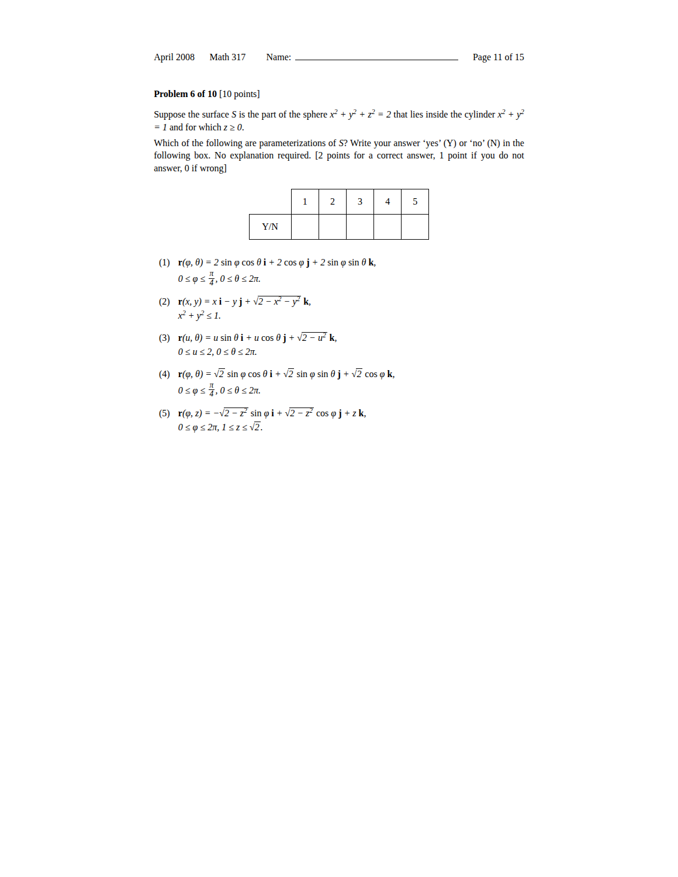April 2008Math 317
Name:
Page 11 of 15
Problem 6 of 10 [10 points]
Suppose the surface S is the part of the sphere x2 + y2 + z2 = 2 that lies inside the cylinder x2 + y2 = 1 and for which z ≥ 0.
Which of the following are parameterizations of S? Write your answer ‘yes’ (Y) or ‘no’ (N) in the following box. No explanation required. [2 points for a correct answer, 1 point if you do not answer, 0 if wrong]
| | 1 | 2 | 3 | 4 | 5 |
| Y/N | | | | | |
(1) r(φ, θ) = 2 sin φ cos θ i + 2 cos φ j + 2 sin φ sin θ k, 0 ≤ φ ≤ π 4, 0 ≤ θ ≤ 2π.
(2) r(x, y) = x i − y j + √2 − x2 − y2 k, x2 + y2 ≤ 1.
(3) r(u, θ) = u sin θ i + u cos θ j + √2 − u2 k, 0 ≤ u ≤ 2, 0 ≤ θ ≤ 2π.
(4) r(φ, θ) = √2 sin φ cos θ i + √2 sin φ sin θ j + √2 cos φ k, 0 ≤ φ ≤ π 4, 0 ≤ θ ≤ 2π.
(5) r(φ, z) = −√2 − z2 sin φ i + √2 − z2 cos φ j + z k, 0 ≤ φ ≤ 2π, 1 ≤ z ≤ √2.